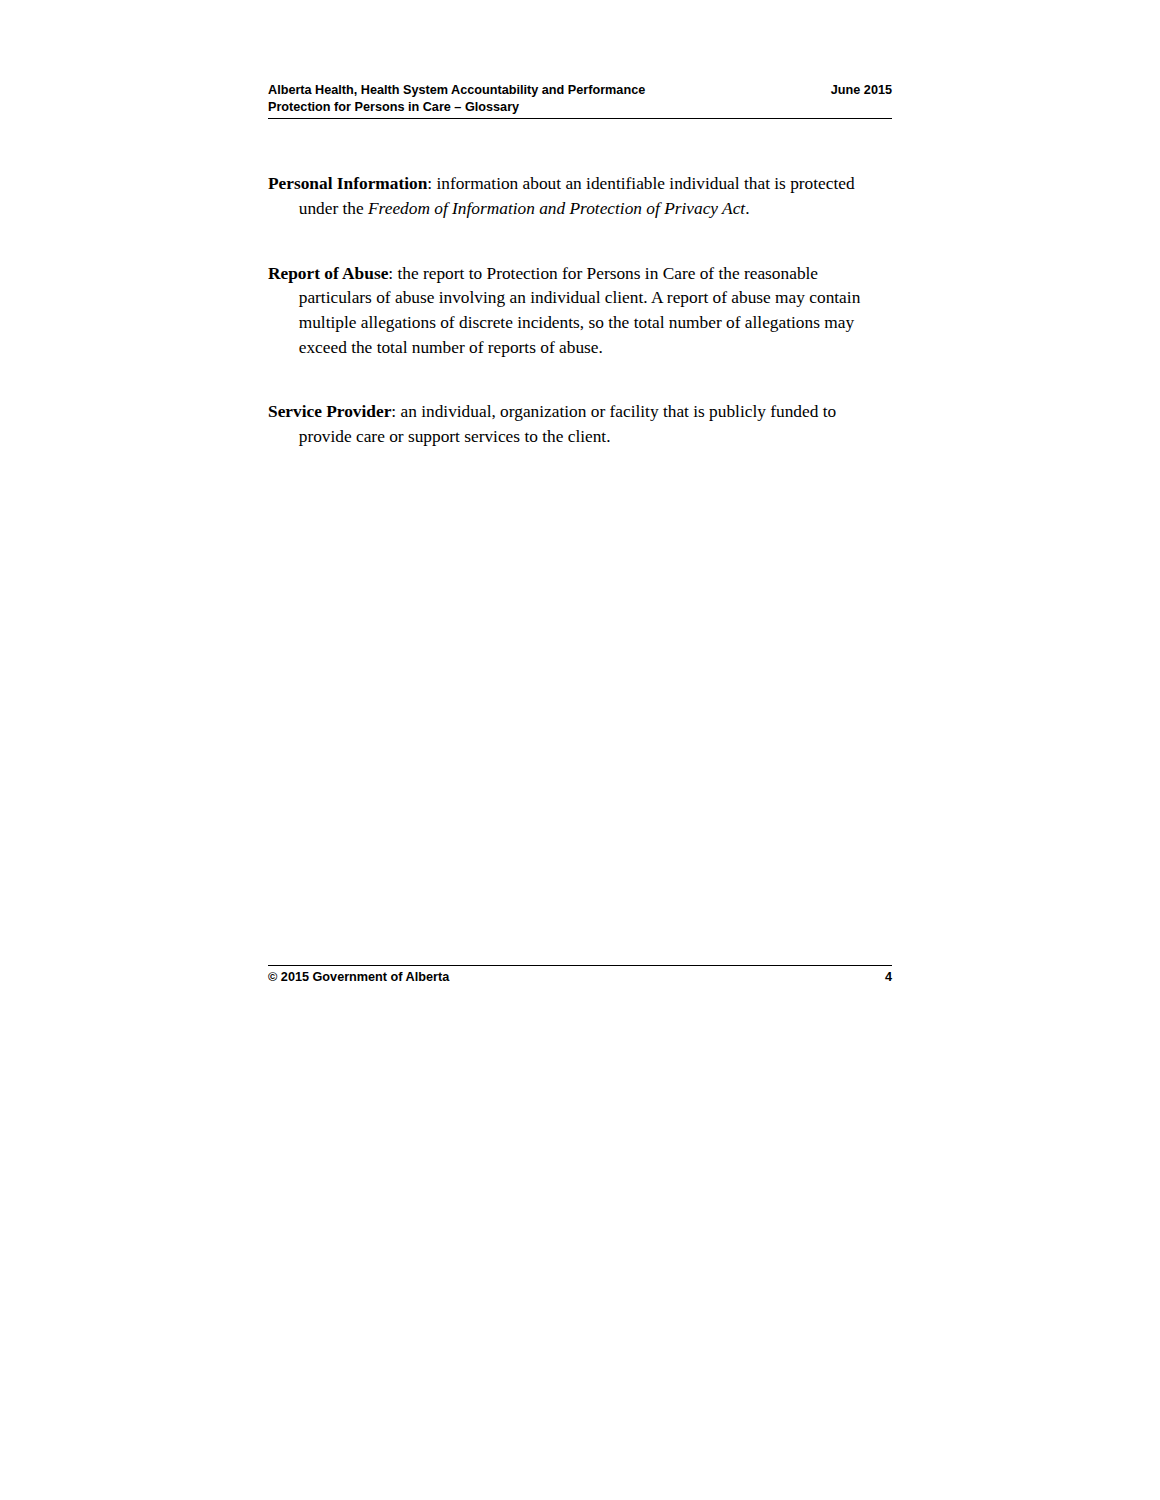Alberta Health, Health System Accountability and Performance
Protection for Persons in Care – Glossary
June 2015
Personal Information: information about an identifiable individual that is protected under the Freedom of Information and Protection of Privacy Act.
Report of Abuse: the report to Protection for Persons in Care of the reasonable particulars of abuse involving an individual client. A report of abuse may contain multiple allegations of discrete incidents, so the total number of allegations may exceed the total number of reports of abuse.
Service Provider: an individual, organization or facility that is publicly funded to provide care or support services to the client.
© 2015 Government of Alberta
4